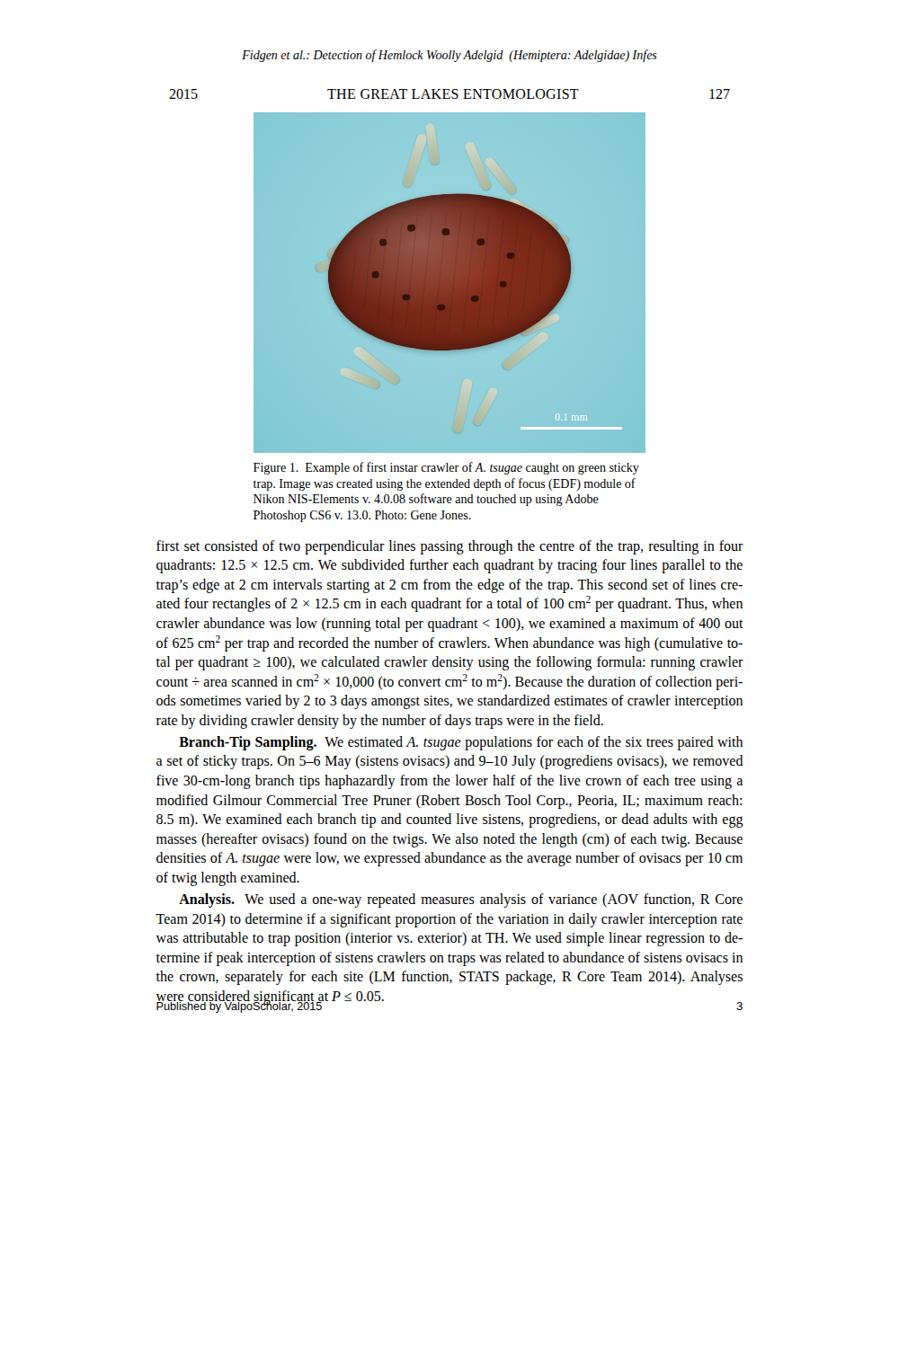Fidgen et al.: Detection of Hemlock Woolly Adelgid (Hemiptera: Adelgidae) Infes
2015 THE GREAT LAKES ENTOMOLOGIST 127
0.1 mm
Figure 1. Example of first instar crawler of A. tsugae caught on green sticky trap. Image was created using the extended depth of focus (EDF) module of Nikon NIS-Elements v. 4.0.08 software and touched up using Adobe Photoshop CS6 v. 13.0. Photo: Gene Jones.
first set consisted of two perpendicular lines passing through the centre of the trap, resulting in four quadrants: 12.5 × 12.5 cm. We subdivided further each quadrant by tracing four lines parallel to the trap’s edge at 2 cm intervals starting at 2 cm from the edge of the trap. This second set of lines created four rectangles of 2 × 12.5 cm in each quadrant for a total of 100 cm2 per quadrant. Thus, when crawler abundance was low (running total per quadrant < 100), we examined a maximum of 400 out of 625 cm2 per trap and recorded the number of crawlers. When abundance was high (cumulative total per quadrant ≥ 100), we calculated crawler density using the following formula: running crawler count ÷ area scanned in cm2 × 10,000 (to convert cm2 to m2). Because the duration of collection periods sometimes varied by 2 to 3 days amongst sites, we standardized estimates of crawler interception rate by dividing crawler density by the number of days traps were in the field.
Branch-Tip Sampling. We estimated A. tsugae populations for each of the six trees paired with a set of sticky traps. On 5–6 May (sistens ovisacs) and 9–10 July (progrediens ovisacs), we removed five 30-cm-long branch tips haphazardly from the lower half of the live crown of each tree using a modified Gilmour Commercial Tree Pruner (Robert Bosch Tool Corp., Peoria, IL; maximum reach: 8.5 m). We examined each branch tip and counted live sistens, progrediens, or dead adults with egg masses (hereafter ovisacs) found on the twigs. We also noted the length (cm) of each twig. Because densities of A. tsugae were low, we expressed abundance as the average number of ovisacs per 10 cm of twig length examined.
Analysis. We used a one-way repeated measures analysis of variance (AOV function, R Core Team 2014) to determine if a significant proportion of the variation in daily crawler interception rate was attributable to trap position (interior vs. exterior) at TH. We used simple linear regression to determine if peak interception of sistens crawlers on traps was related to abundance of sistens ovisacs in the crown, separately for each site (LM function, STATS package, R Core Team 2014). Analyses were considered significant at P ≤ 0.05.
Published by ValpoScholar, 2015 3